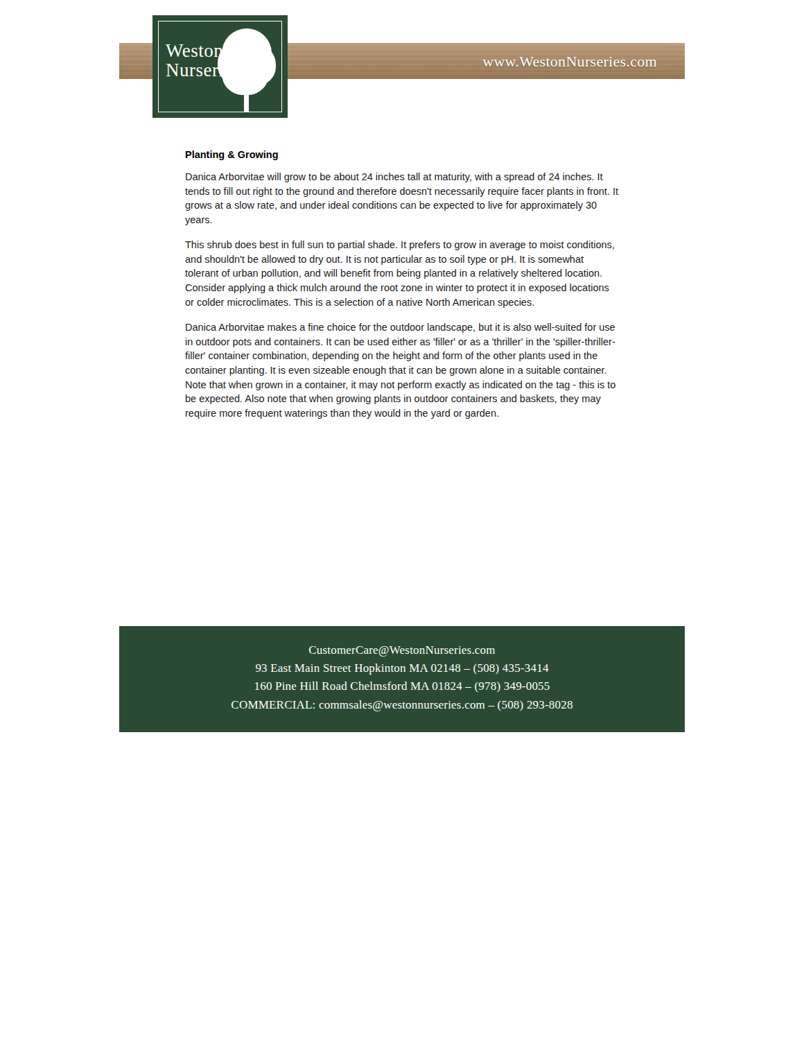Weston Nurseries
www.WestonNurseries.com
Planting & Growing
Danica Arborvitae will grow to be about 24 inches tall at maturity, with a spread of 24 inches. It tends to fill out right to the ground and therefore doesn't necessarily require facer plants in front. It grows at a slow rate, and under ideal conditions can be expected to live for approximately 30 years.
This shrub does best in full sun to partial shade. It prefers to grow in average to moist conditions, and shouldn't be allowed to dry out. It is not particular as to soil type or pH. It is somewhat tolerant of urban pollution, and will benefit from being planted in a relatively sheltered location. Consider applying a thick mulch around the root zone in winter to protect it in exposed locations or colder microclimates. This is a selection of a native North American species.
Danica Arborvitae makes a fine choice for the outdoor landscape, but it is also well-suited for use in outdoor pots and containers. It can be used either as 'filler' or as a 'thriller' in the 'spiller-thriller-filler' container combination, depending on the height and form of the other plants used in the container planting. It is even sizeable enough that it can be grown alone in a suitable container. Note that when grown in a container, it may not perform exactly as indicated on the tag - this is to be expected. Also note that when growing plants in outdoor containers and baskets, they may require more frequent waterings than they would in the yard or garden.
CustomerCare@WestonNurseries.com
93 East Main Street Hopkinton MA 02148 – (508) 435-3414
160 Pine Hill Road Chelmsford MA 01824 – (978) 349-0055
COMMERCIAL: commsales@westonnurseries.com – (508) 293-8028